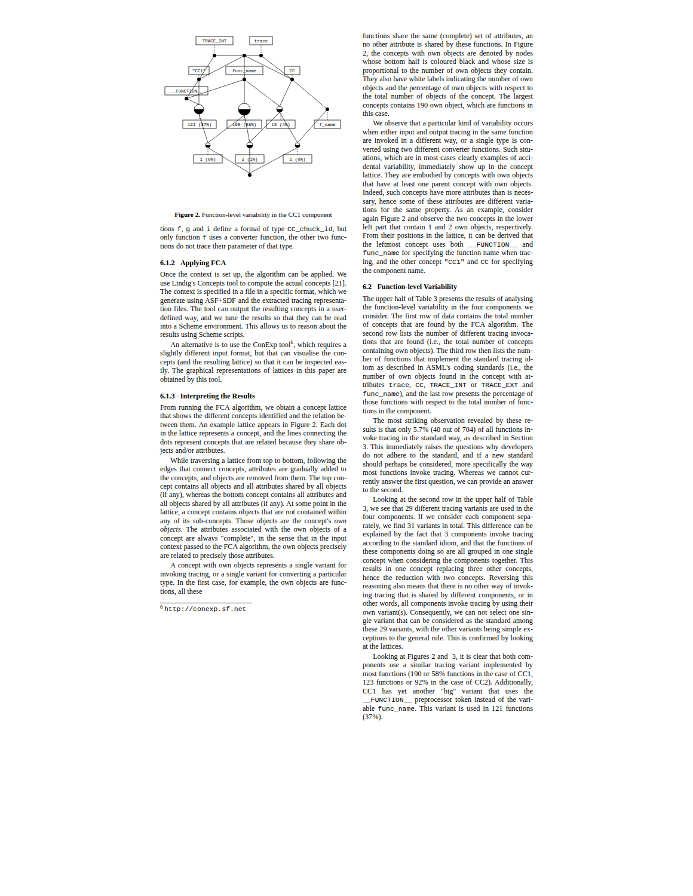TRACE_INT trace "CC1" func_name CC __FUNCTION__ 121 (37%) 190 (58%) 13 (4%) f_name 1 (0%) 2 (1%) 1 (0%)
Figure 2. Function-level variability in the CC1 component
tions f, g and i define a formal of type CC_chuck_id, but only function f uses a converter function, the other two functions do not trace their parameter of that type.
6.1.2 Applying FCA
Once the context is set up, the algorithm can be applied. We use Lindig's Concepts tool to compute the actual concepts [21]. The context is specified in a file in a specific format, which we generate using ASF+SDF and the extracted tracing representation files. The tool can output the resulting concepts in a user-defined way, and we tune the results so that they can be read into a Scheme environment. This allows us to reason about the results using Scheme scripts.
An alternative is to use the ConExp tool6, which requires a slightly different input format, but that can visualise the concepts (and the resulting lattice) so that it can be inspected easily. The graphical representations of lattices in this paper are obtained by this tool.
6.1.3 Interpreting the Results
From running the FCA algorithm, we obtain a concept lattice that shows the different concepts identified and the relation between them. An example lattice appears in Figure 2. Each dot in the lattice represents a concept, and the lines connecting the dots represent concepts that are related because they share objects and/or attributes.
While traversing a lattice from top to bottom, following the edges that connect concepts, attributes are gradually added to the concepts, and objects are removed from them. The top concept contains all objects and all attributes shared by all objects (if any), whereas the bottom concept contains all attributes and all objects shared by all attributes (if any). At some point in the lattice, a concept contains objects that are not contained within any of its sub-concepts. Those objects are the concept's own objects. The attributes associated with the own objects of a concept are always "complete", in the sense that in the input context passed to the FCA algorithm, the own objects precisely are related to precisely those attributes.
A concept with own objects represents a single variant for invoking tracing, or a single variant for converting a particular type. In the first case, for example, the own objects are functions, all these
6 http://conexp.sf.net
functions share the same (complete) set of attributes, an no other attribute is shared by these functions. In Figure 2, the concepts with own objects are denoted by nodes whose bottom half is coloured black and whose size is proportional to the number of own objects they contain. They also have white labels indicating the number of own objects and the percentage of own objects with respect to the total number of objects of the concept. The largest concepts contains 190 own object, which are functions in this case.
We observe that a particular kind of variability occurs when either input and output tracing in the same function are invoked in a different way, or a single type is converted using two different converter functions. Such situations, which are in most cases clearly examples of accidental variability, immediately show up in the concept lattice. They are embodied by concepts with own objects that have at least one parent concept with own objects. Indeed, such concepts have more attributes than is necessary, hence some of these attributes are different variations for the same property. As an example, consider again Figure 2 and observe the two concepts in the lower left part that contain 1 and 2 own objects, respectively. From their positions in the lattice, it can be derived that the leftmost concept uses both __FUNCTION__ and func_name for specifying the function name when tracing, and the other concept "CC1" and CC for specifying the component name.
6.2 Function-level Variability
The upper half of Table 3 presents the results of analysing the function-level variability in the four components we consider. The first row of data contains the total number of concepts that are found by the FCA algorithm. The second row lists the number of different tracing invocations that are found (i.e., the total number of concepts containing own objects). The third row then lists the number of functions that implement the standard tracing idiom as described in ASML's coding standards (i.e., the number of own objects found in the concept with attributes trace, CC, TRACE_INT or TRACE_EXT and func_name), and the last row presents the percentage of those functions with respect to the total number of functions in the component.
The most striking observation revealed by these results is that only 5.7% (40 out of 704) of all functions invoke tracing in the standard way, as described in Section 3. This immediately raises the questions why developers do not adhere to the standard, and if a new standard should perhaps be considered, more specifically the way most functions invoke tracing. Whereas we cannot currently answer the first question, we can provide an answer to the second.
Looking at the second row in the upper half of Table 3, we see that 29 different tracing variants are used in the four components. If we consider each component separately, we find 31 variants in total. This difference can be explained by the fact that 3 components invoke tracing according to the standard idiom, and that the functions of these components doing so are all grouped in one single concept when considering the components together. This results in one concept replacing three other concepts, hence the reduction with two concepts. Reversing this reasoning also means that there is no other way of invoking tracing that is shared by different components, or in other words, all components invoke tracing by using their own variant(s). Consequently, we can not select one single variant that can be considered as the standard among these 29 variants, with the other variants being simple exceptions to the general rule. This is confirmed by looking at the lattices.
Looking at Figures 2 and 3, it is clear that both components use a similar tracing variant implemented by most functions (190 or 58% functions in the case of CC1, 123 functions or 92% in the case of CC2). Additionally, CC1 has yet another "big" variant that uses the __FUNCTION__ preprocessor token instead of the variable func_name. This variant is used in 121 functions (37%).